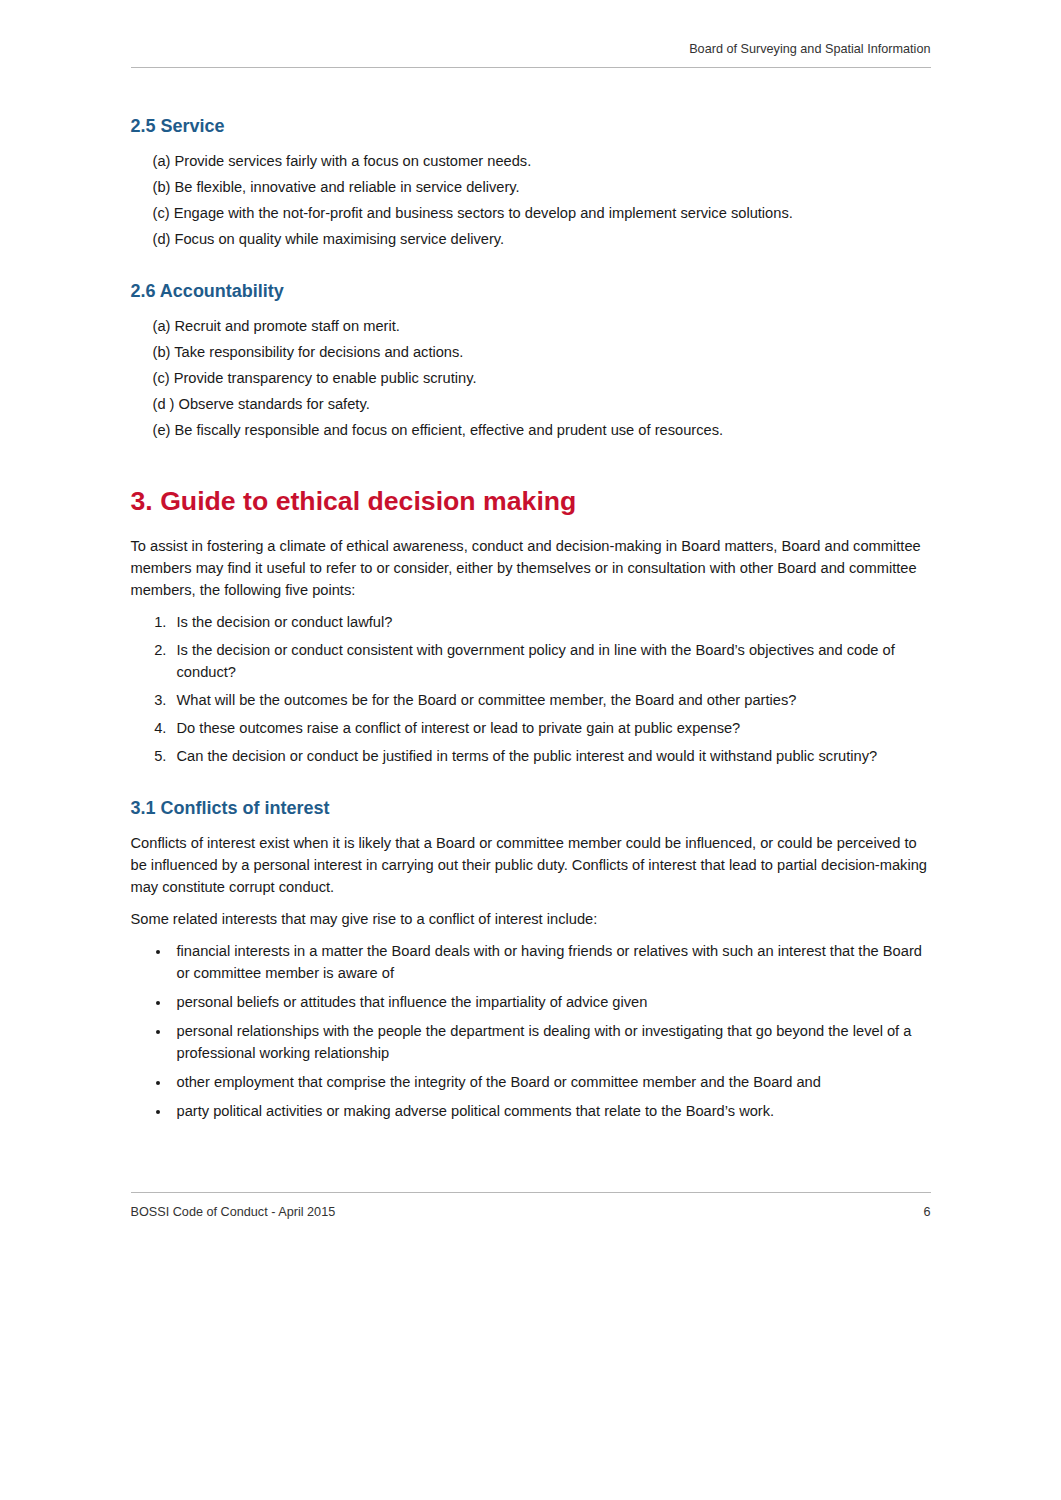Board of Surveying and Spatial Information
2.5 Service
(a) Provide services fairly with a focus on customer needs.
(b) Be flexible, innovative and reliable in service delivery.
(c) Engage with the not-for-profit and business sectors to develop and implement service solutions.
(d) Focus on quality while maximising service delivery.
2.6 Accountability
(a) Recruit and promote staff on merit.
(b) Take responsibility for decisions and actions.
(c) Provide transparency to enable public scrutiny.
(d ) Observe standards for safety.
(e) Be fiscally responsible and focus on efficient, effective and prudent use of resources.
3. Guide to ethical decision making
To assist in fostering a climate of ethical awareness, conduct and decision-making in Board matters, Board and committee members may find it useful to refer to or consider, either by themselves or in consultation with other Board and committee members, the following five points:
Is the decision or conduct lawful?
Is the decision or conduct consistent with government policy and in line with the Board’s objectives and code of conduct?
What will be the outcomes be for the Board or committee member, the Board and other parties?
Do these outcomes raise a conflict of interest or lead to private gain at public expense?
Can the decision or conduct be justified in terms of the public interest and would it withstand public scrutiny?
3.1 Conflicts of interest
Conflicts of interest exist when it is likely that a Board or committee member could be influenced, or could be perceived to be influenced by a personal interest in carrying out their public duty. Conflicts of interest that lead to partial decision-making may constitute corrupt conduct.
Some related interests that may give rise to a conflict of interest include:
financial interests in a matter the Board deals with or having friends or relatives with such an interest that the Board or committee member is aware of
personal beliefs or attitudes that influence the impartiality of advice given
personal relationships with the people the department is dealing with or investigating that go beyond the level of a professional working relationship
other employment that comprise the integrity of the Board or committee member and the Board and
party political activities or making adverse political comments that relate to the Board’s work.
BOSSI Code of Conduct - April 2015 6